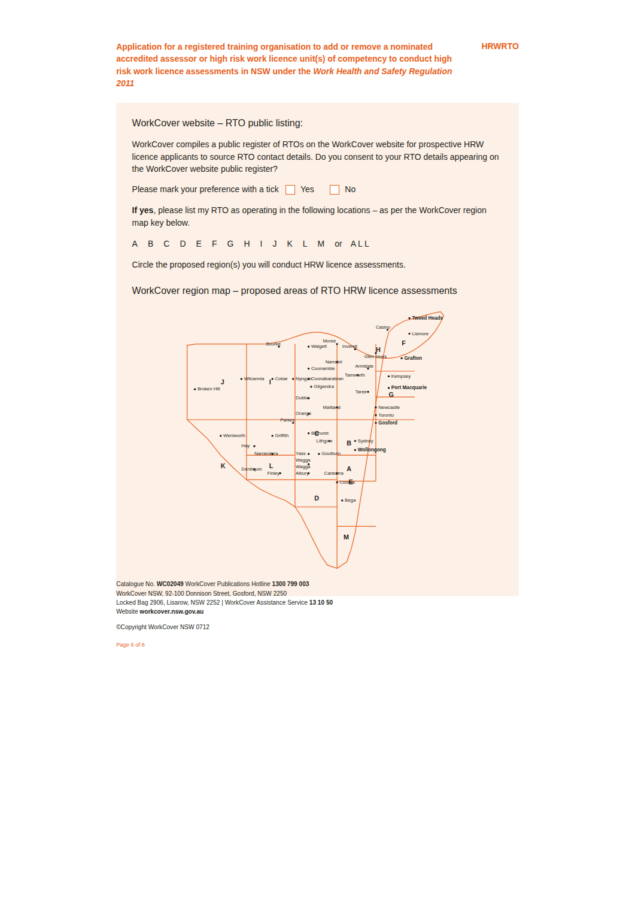Application for a registered training organisation to add or remove a nominated accredited assessor or high risk work licence unit(s) of competency to conduct high risk work licence assessments in NSW under the Work Health and Safety Regulation 2011
HRWRTO
WorkCover website – RTO public listing:
WorkCover compiles a public register of RTOs on the WorkCover website for prospective HRW licence applicants to source RTO contact details. Do you consent to your RTO details appearing on the WorkCover website public register?
Please mark your preference with a tick Yes No
If yes, please list my RTO as operating in the following locations – as per the WorkCover region map key below.
A B C D E F G H I J K L M or ALL
Circle the proposed region(s) you will conduct HRW licence assessments.
WorkCover region map – proposed areas of RTO HRW licence assessments
J I C B K L D A E H F G M Tweed Heads Casino Lismore Moree Inverell Glen Innes Grafton Bourke Walgett Narrabri Coonamble Armidale Tamworth Coonabarabran Cobar Nyngan Wilcannia Kempsey Gilgandra Broken Hill Port Macquarie Taree Dubbo Maitland Newcastle Orange Toronto Gosford Parkes Bathurst Wentworth Griffith Lithgow Sydney Wollongong Hay Narrandera Yass Goulburn Wagga Wagga Deniliquin Finley Albury Canberra Cooma Bega
Catalogue No. WC02049 WorkCover Publications Hotline 1300 799 003
WorkCover NSW, 92-100 Donnison Street, Gosford, NSW 2250
Locked Bag 2906, Lisarow, NSW 2252 | WorkCover Assistance Service 13 10 50
Website workcover.nsw.gov.au
©Copyright WorkCover NSW 0712
Page 6 of 6